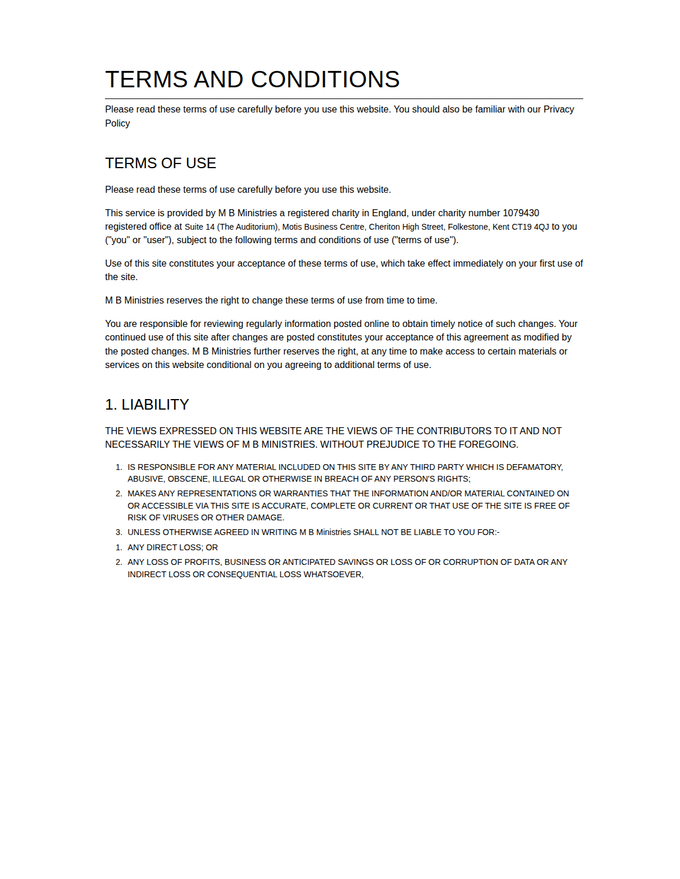TERMS AND CONDITIONS
Please read these terms of use carefully before you use this website. You should also be familiar with our Privacy Policy
TERMS OF USE
Please read these terms of use carefully before you use this website.
This service is provided by M B Ministries a registered charity in England, under charity number 1079430 registered office at Suite 14 (The Auditorium), Motis Business Centre, Cheriton High Street, Folkestone, Kent CT19 4QJ to you ("you" or "user"), subject to the following terms and conditions of use ("terms of use").
Use of this site constitutes your acceptance of these terms of use, which take effect immediately on your first use of the site.
M B Ministries reserves the right to change these terms of use from time to time.
You are responsible for reviewing regularly information posted online to obtain timely notice of such changes. Your continued use of this site after changes are posted constitutes your acceptance of this agreement as modified by the posted changes. M B Ministries further reserves the right, at any time to make access to certain materials or services on this website conditional on you agreeing to additional terms of use.
1. LIABILITY
THE VIEWS EXPRESSED ON THIS WEBSITE ARE THE VIEWS OF THE CONTRIBUTORS TO IT AND NOT NECESSARILY THE VIEWS OF M B MINISTRIES. WITHOUT PREJUDICE TO THE FOREGOING.
IS RESPONSIBLE FOR ANY MATERIAL INCLUDED ON THIS SITE BY ANY THIRD PARTY WHICH IS DEFAMATORY, ABUSIVE, OBSCENE, ILLEGAL OR OTHERWISE IN BREACH OF ANY PERSON'S RIGHTS;
MAKES ANY REPRESENTATIONS OR WARRANTIES THAT THE INFORMATION AND/OR MATERIAL CONTAINED ON OR ACCESSIBLE VIA THIS SITE IS ACCURATE, COMPLETE OR CURRENT OR THAT USE OF THE SITE IS FREE OF RISK OF VIRUSES OR OTHER DAMAGE.
UNLESS OTHERWISE AGREED IN WRITING M B Ministries SHALL NOT BE LIABLE TO YOU FOR:-
ANY DIRECT LOSS; OR
ANY LOSS OF PROFITS, BUSINESS OR ANTICIPATED SAVINGS OR LOSS OF OR CORRUPTION OF DATA OR ANY INDIRECT LOSS OR CONSEQUENTIAL LOSS WHATSOEVER,